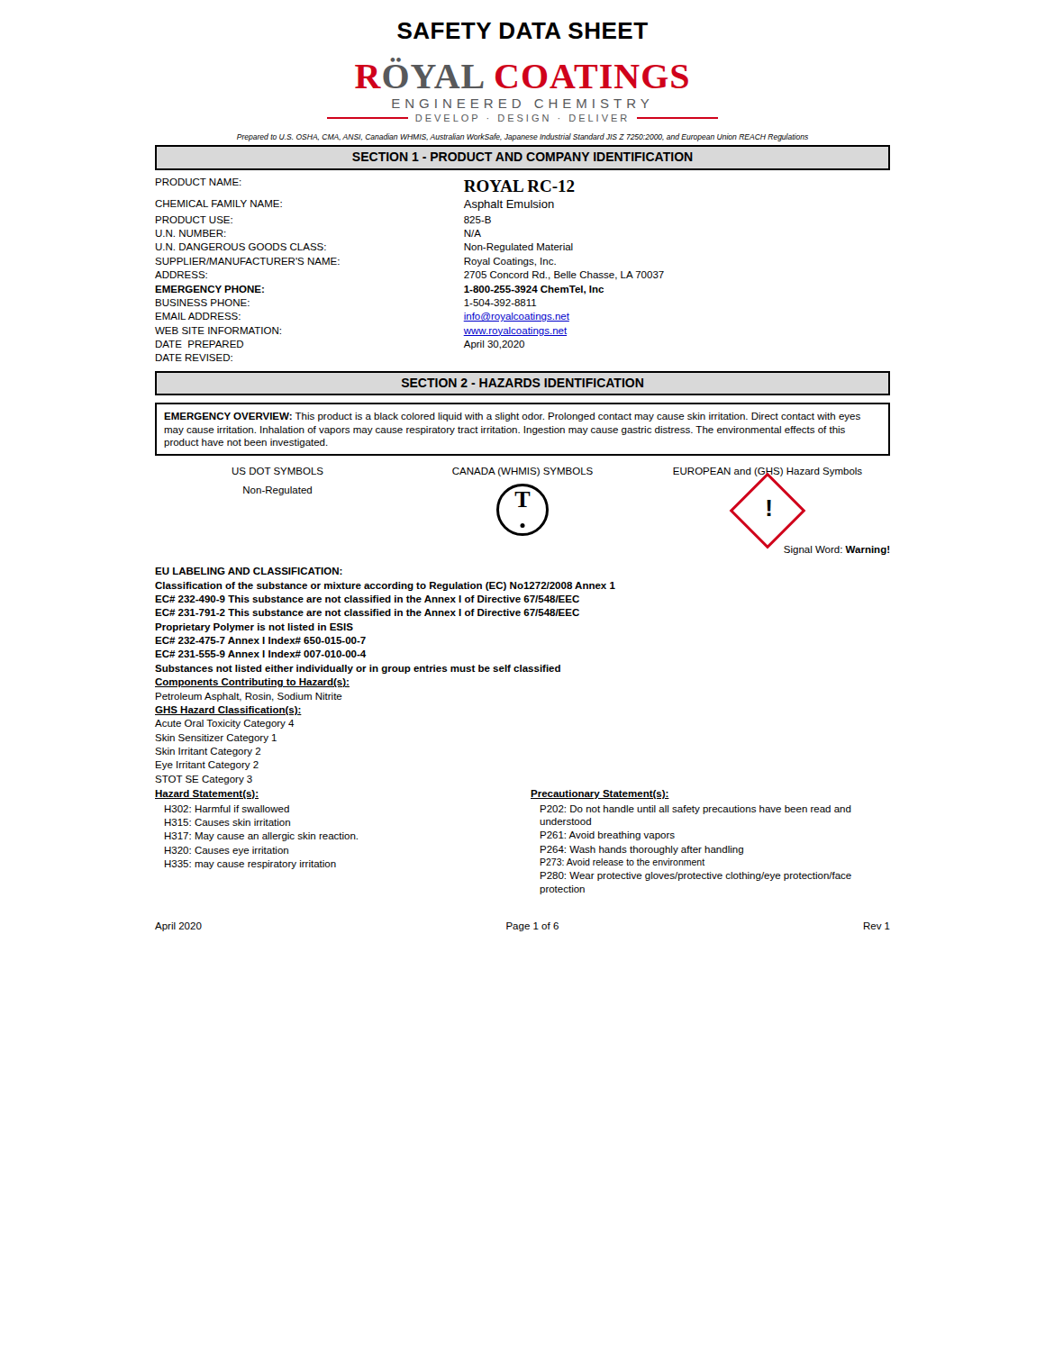SAFETY DATA SHEET
RÖYAL COATINGS
ENGINEERED CHEMISTRY
DEVELOP · DESIGN · DELIVER
Prepared to U.S. OSHA, CMA, ANSI, Canadian WHMIS, Australian WorkSafe, Japanese Industrial Standard JIS Z 7250:2000, and European Union REACH Regulations
SECTION 1 - PRODUCT AND COMPANY IDENTIFICATION
| PRODUCT NAME: | ROYAL RC-12 |
| CHEMICAL FAMILY NAME: | Asphalt Emulsion |
| PRODUCT USE: | 825-B |
| U.N. NUMBER: | N/A |
| U.N. DANGEROUS GOODS CLASS: | Non-Regulated Material |
| SUPPLIER/MANUFACTURER'S NAME: | Royal Coatings, Inc. |
| ADDRESS: | 2705 Concord Rd., Belle Chasse, LA 70037 |
| EMERGENCY PHONE: | 1-800-255-3924 ChemTel, Inc |
| BUSINESS PHONE: | 1-504-392-8811 |
| EMAIL ADDRESS: | info@royalcoatings.net |
| WEB SITE INFORMATION: | www.royalcoatings.net |
| DATE PREPARED | April 30,2020 |
| DATE REVISED: | |
SECTION 2 - HAZARDS IDENTIFICATION
EMERGENCY OVERVIEW: This product is a black colored liquid with a slight odor. Prolonged contact may cause skin irritation. Direct contact with eyes may cause irritation. Inhalation of vapors may cause respiratory tract irritation. Ingestion may cause gastric distress. The environmental effects of this product have not been investigated.
US DOT SYMBOLS
Non-Regulated
CANADA (WHMIS) SYMBOLS
T
EUROPEAN and (GHS) Hazard Symbols
!
Signal Word: Warning!
EU LABELING AND CLASSIFICATION:
Classification of the substance or mixture according to Regulation (EC) No1272/2008 Annex 1
EC# 232-490-9 This substance are not classified in the Annex I of Directive 67/548/EEC
EC# 231-791-2 This substance are not classified in the Annex I of Directive 67/548/EEC
Proprietary Polymer is not listed in ESIS
EC# 232-475-7 Annex I Index# 650-015-00-7
EC# 231-555-9 Annex I Index# 007-010-00-4
Substances not listed either individually or in group entries must be self classified
Components Contributing to Hazard(s):
Petroleum Asphalt, Rosin, Sodium Nitrite
GHS Hazard Classification(s):
Acute Oral Toxicity Category 4
Skin Sensitizer Category 1
Skin Irritant Category 2
Eye Irritant Category 2
STOT SE Category 3
Hazard Statement(s):
H302: Harmful if swallowed
H315: Causes skin irritation
H317: May cause an allergic skin reaction.
H320: Causes eye irritation
H335: may cause respiratory irritation
Precautionary Statement(s):
P202: Do not handle until all safety precautions have been read and understood
P261: Avoid breathing vapors
P264: Wash hands thoroughly after handling
P273: Avoid release to the environment
P280: Wear protective gloves/protective clothing/eye protection/face protection
April 2020 Page 1 of 6 Rev 1